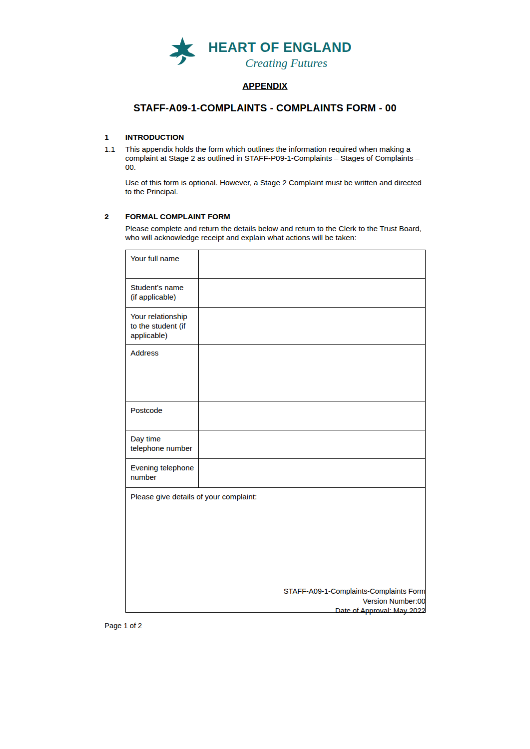HEART OF ENGLAND Creating Futures
APPENDIX
STAFF-A09-1-COMPLAINTS - COMPLAINTS FORM - 00
1
INTRODUCTION
1.1
This appendix holds the form which outlines the information required when making a complaint at Stage 2 as outlined in STAFF-P09-1-Complaints – Stages of Complaints – 00.
Use of this form is optional. However, a Stage 2 Complaint must be written and directed to the Principal.
2
FORMAL COMPLAINT FORM
Please complete and return the details below and return to the Clerk to the Trust Board, who will acknowledge receipt and explain what actions will be taken:
| Your full name | |
| Student’s name (if applicable) | |
| Your relationship to the student (if applicable) | |
| Address | |
| Postcode | |
| Day time telephone number | |
| Evening telephone number | |
| Please give details of your complaint: |
STAFF-A09-1-Complaints-Complaints Form
Version Number:00
Date of Approval: May 2022
Page 1 of 2